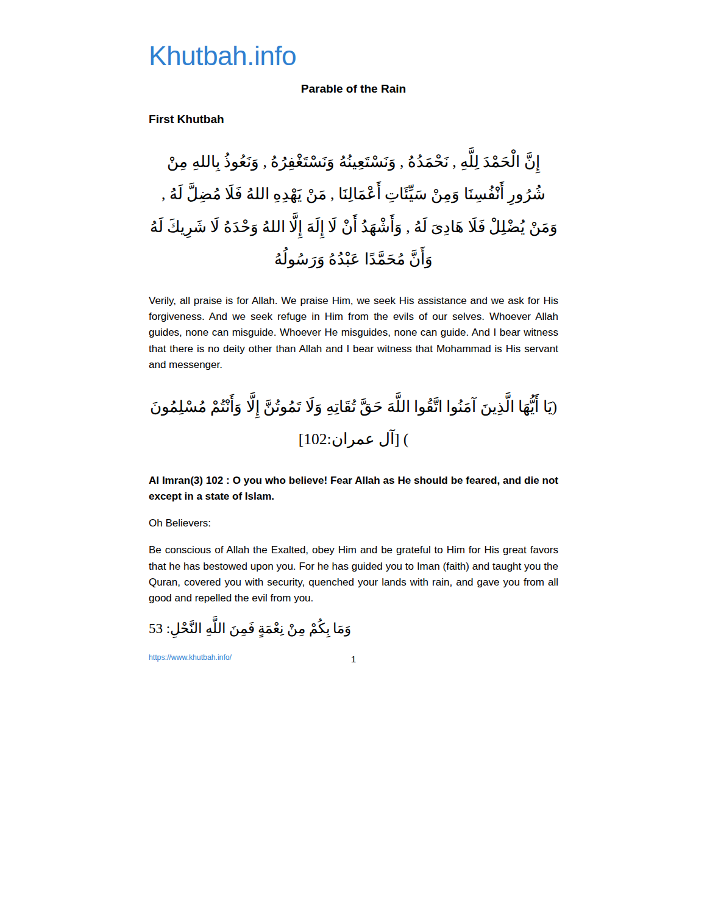Khutbah.info
Parable of the Rain
First Khutbah
إِنَّ الْحَمْدَ لِلَّهِ , نَحْمَدُهُ , وَنَسْتَعِينُهُ وَنَسْتَغْفِرُهُ , وَنَعُوذُ بِاللهِ مِنْ شُرُورِ أَنْفُسِنَا وَمِنْ سَيِّئَاتِ أَعْمَالِنَا , مَنْ يَهْدِهِ اللهُ فَلَا مُضِلَّ لَهُ , وَمَنْ يُضْلِلْ فَلَا هَادِىَ لَهُ , وَأَشْهَدُ أَنْ لَا إِلَهَ إِلَّا اللهُ وَحْدَهُ لَا شَرِيكَ لَهُ وَأَنَّ مُحَمَّدًا عَبْدُهُ وَرَسُولُهُ
Verily, all praise is for Allah. We praise Him, we seek His assistance and we ask for His forgiveness. And we seek refuge in Him from the evils of our selves. Whoever Allah guides, none can misguide. Whoever He misguides, none can guide. And I bear witness that there is no deity other than Allah and I bear witness that Mohammad is His servant and messenger.
(يَا أَيُّهَا الَّذِينَ آمَنُوا اتَّقُوا اللَّهَ حَقَّ تُقَاتِهِ وَلَا تَمُوتُنَّ إِلَّا وَأَنْتُمْ مُسْلِمُونَ ) [آل عمران:102]
Al Imran(3) 102 : O you who believe! Fear Allah as He should be feared, and die not except in a state of Islam.
Oh Believers:
Be conscious of Allah the Exalted, obey Him and be grateful to Him for His great favors that he has bestowed upon you. For he has guided you to Iman (faith) and taught you the Quran, covered you with security, quenched your lands with rain, and gave you from all good and repelled the evil from you.
وَمَا بِكُمْ مِنْ نِعْمَةٍ فَمِنَ اللَّهِ النَّحْلِ: 53
https://www.khutbah.info/ 1